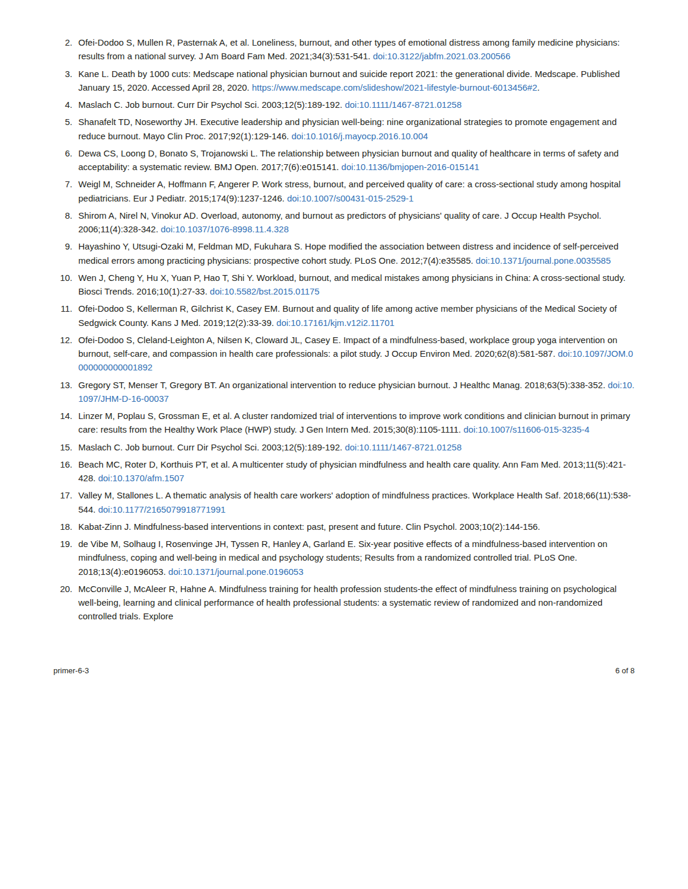Ofei-Dodoo S, Mullen R, Pasternak A, et al. Loneliness, burnout, and other types of emotional distress among family medicine physicians: results from a national survey. J Am Board Fam Med. 2021;34(3):531-541. doi:10.3122/jabfm.2021.03.200566
Kane L. Death by 1000 cuts: Medscape national physician burnout and suicide report 2021: the generational divide. Medscape. Published January 15, 2020. Accessed April 28, 2020. https://www.medscape.com/slideshow/2021-lifestyle-burnout-6013456#2.
Maslach C. Job burnout. Curr Dir Psychol Sci. 2003;12(5):189-192. doi:10.1111/1467-8721.01258
Shanafelt TD, Noseworthy JH. Executive leadership and physician well-being: nine organizational strategies to promote engagement and reduce burnout. Mayo Clin Proc. 2017;92(1):129-146. doi:10.1016/j.mayocp.2016.10.004
Dewa CS, Loong D, Bonato S, Trojanowski L. The relationship between physician burnout and quality of healthcare in terms of safety and acceptability: a systematic review. BMJ Open. 2017;7(6):e015141. doi:10.1136/bmjopen-2016-015141
Weigl M, Schneider A, Hoffmann F, Angerer P. Work stress, burnout, and perceived quality of care: a cross-sectional study among hospital pediatricians. Eur J Pediatr. 2015;174(9):1237-1246. doi:10.1007/s00431-015-2529-1
Shirom A, Nirel N, Vinokur AD. Overload, autonomy, and burnout as predictors of physicians' quality of care. J Occup Health Psychol. 2006;11(4):328-342. doi:10.1037/1076-8998.11.4.328
Hayashino Y, Utsugi-Ozaki M, Feldman MD, Fukuhara S. Hope modified the association between distress and incidence of self-perceived medical errors among practicing physicians: prospective cohort study. PLoS One. 2012;7(4):e35585. doi:10.1371/journal.pone.0035585
Wen J, Cheng Y, Hu X, Yuan P, Hao T, Shi Y. Workload, burnout, and medical mistakes among physicians in China: A cross-sectional study. Biosci Trends. 2016;10(1):27-33. doi:10.5582/bst.2015.01175
Ofei-Dodoo S, Kellerman R, Gilchrist K, Casey EM. Burnout and quality of life among active member physicians of the Medical Society of Sedgwick County. Kans J Med. 2019;12(2):33-39. doi:10.17161/kjm.v12i2.11701
Ofei-Dodoo S, Cleland-Leighton A, Nilsen K, Cloward JL, Casey E. Impact of a mindfulness-based, workplace group yoga intervention on burnout, self-care, and compassion in health care professionals: a pilot study. J Occup Environ Med. 2020;62(8):581-587. doi:10.1097/JOM.0000000000001892
Gregory ST, Menser T, Gregory BT. An organizational intervention to reduce physician burnout. J Healthc Manag. 2018;63(5):338-352. doi:10.1097/JHM-D-16-00037
Linzer M, Poplau S, Grossman E, et al. A cluster randomized trial of interventions to improve work conditions and clinician burnout in primary care: results from the Healthy Work Place (HWP) study. J Gen Intern Med. 2015;30(8):1105-1111. doi:10.1007/s11606-015-3235-4
Maslach C. Job burnout. Curr Dir Psychol Sci. 2003;12(5):189-192. doi:10.1111/1467-8721.01258
Beach MC, Roter D, Korthuis PT, et al. A multicenter study of physician mindfulness and health care quality. Ann Fam Med. 2013;11(5):421-428. doi:10.1370/afm.1507
Valley M, Stallones L. A thematic analysis of health care workers' adoption of mindfulness practices. Workplace Health Saf. 2018;66(11):538-544. doi:10.1177/2165079918771991
Kabat-Zinn J. Mindfulness-based interventions in context: past, present and future. Clin Psychol. 2003;10(2):144-156.
de Vibe M, Solhaug I, Rosenvinge JH, Tyssen R, Hanley A, Garland E. Six-year positive effects of a mindfulness-based intervention on mindfulness, coping and well-being in medical and psychology students; Results from a randomized controlled trial. PLoS One. 2018;13(4):e0196053. doi:10.1371/journal.pone.0196053
McConville J, McAleer R, Hahne A. Mindfulness training for health profession students-the effect of mindfulness training on psychological well-being, learning and clinical performance of health professional students: a systematic review of randomized and non-randomized controlled trials. Explore
primer-6-3 6 of 8